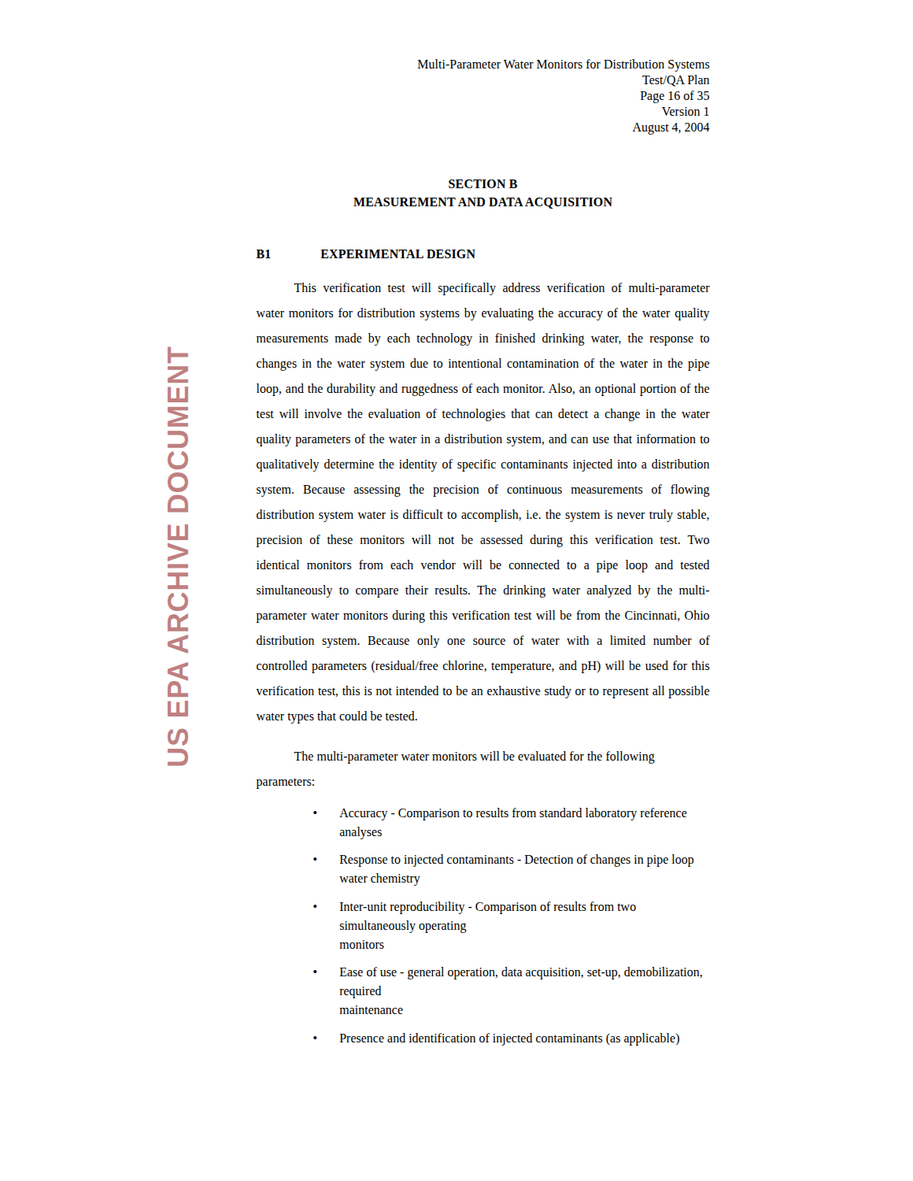US EPA ARCHIVE DOCUMENT
Multi-Parameter Water Monitors for Distribution Systems
Test/QA Plan
Page 16 of 35
Version 1
August 4, 2004
SECTION B
MEASUREMENT AND DATA ACQUISITION
B1 EXPERIMENTAL DESIGN
This verification test will specifically address verification of multi-parameter water monitors for distribution systems by evaluating the accuracy of the water quality measurements made by each technology in finished drinking water, the response to changes in the water system due to intentional contamination of the water in the pipe loop, and the durability and ruggedness of each monitor. Also, an optional portion of the test will involve the evaluation of technologies that can detect a change in the water quality parameters of the water in a distribution system, and can use that information to qualitatively determine the identity of specific contaminants injected into a distribution system. Because assessing the precision of continuous measurements of flowing distribution system water is difficult to accomplish, i.e. the system is never truly stable, precision of these monitors will not be assessed during this verification test. Two identical monitors from each vendor will be connected to a pipe loop and tested simultaneously to compare their results. The drinking water analyzed by the multi-parameter water monitors during this verification test will be from the Cincinnati, Ohio distribution system. Because only one source of water with a limited number of controlled parameters (residual/free chlorine, temperature, and pH) will be used for this verification test, this is not intended to be an exhaustive study or to represent all possible water types that could be tested.
The multi-parameter water monitors will be evaluated for the following parameters:
Accuracy - Comparison to results from standard laboratory reference analyses
Response to injected contaminants - Detection of changes in pipe loop water chemistry
Inter-unit reproducibility - Comparison of results from two simultaneously operating monitors
Ease of use - general operation, data acquisition, set-up, demobilization, required maintenance
Presence and identification of injected contaminants (as applicable)